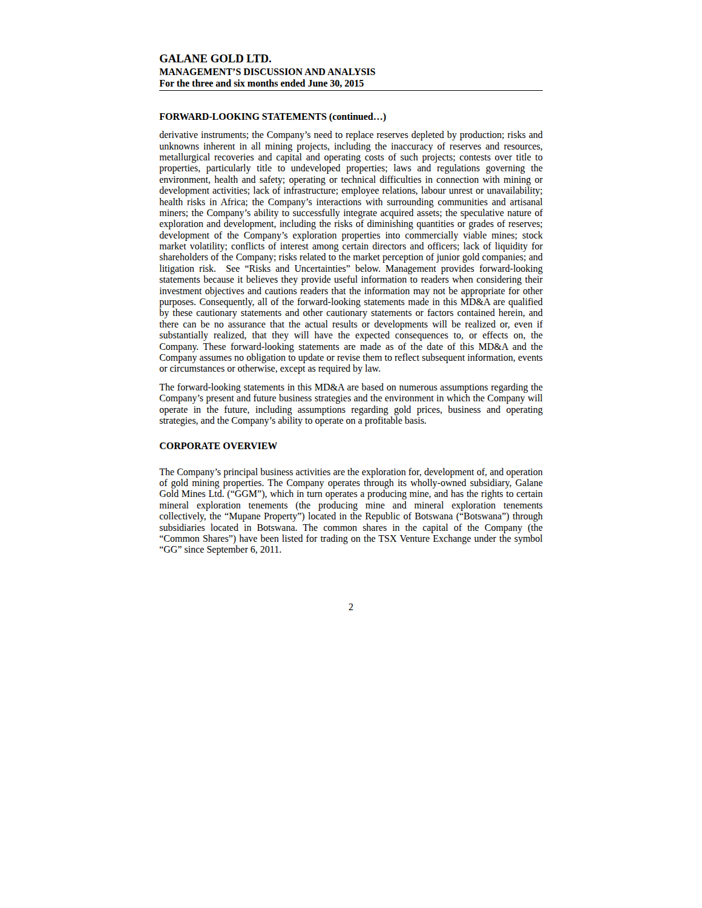GALANE GOLD LTD.
MANAGEMENT’S DISCUSSION AND ANALYSIS
For the three and six months ended June 30, 2015
FORWARD-LOOKING STATEMENTS (continued…)
derivative instruments; the Company’s need to replace reserves depleted by production; risks and unknowns inherent in all mining projects, including the inaccuracy of reserves and resources, metallurgical recoveries and capital and operating costs of such projects; contests over title to properties, particularly title to undeveloped properties; laws and regulations governing the environment, health and safety; operating or technical difficulties in connection with mining or development activities; lack of infrastructure; employee relations, labour unrest or unavailability; health risks in Africa; the Company’s interactions with surrounding communities and artisanal miners; the Company’s ability to successfully integrate acquired assets; the speculative nature of exploration and development, including the risks of diminishing quantities or grades of reserves; development of the Company’s exploration properties into commercially viable mines; stock market volatility; conflicts of interest among certain directors and officers; lack of liquidity for shareholders of the Company; risks related to the market perception of junior gold companies; and litigation risk. See “Risks and Uncertainties” below. Management provides forward-looking statements because it believes they provide useful information to readers when considering their investment objectives and cautions readers that the information may not be appropriate for other purposes. Consequently, all of the forward-looking statements made in this MD&A are qualified by these cautionary statements and other cautionary statements or factors contained herein, and there can be no assurance that the actual results or developments will be realized or, even if substantially realized, that they will have the expected consequences to, or effects on, the Company. These forward-looking statements are made as of the date of this MD&A and the Company assumes no obligation to update or revise them to reflect subsequent information, events or circumstances or otherwise, except as required by law.
The forward-looking statements in this MD&A are based on numerous assumptions regarding the Company’s present and future business strategies and the environment in which the Company will operate in the future, including assumptions regarding gold prices, business and operating strategies, and the Company’s ability to operate on a profitable basis.
CORPORATE OVERVIEW
The Company’s principal business activities are the exploration for, development of, and operation of gold mining properties. The Company operates through its wholly-owned subsidiary, Galane Gold Mines Ltd. (“GGM”), which in turn operates a producing mine, and has the rights to certain mineral exploration tenements (the producing mine and mineral exploration tenements collectively, the “Mupane Property”) located in the Republic of Botswana (“Botswana”) through subsidiaries located in Botswana. The common shares in the capital of the Company (the “Common Shares”) have been listed for trading on the TSX Venture Exchange under the symbol “GG” since September 6, 2011.
2